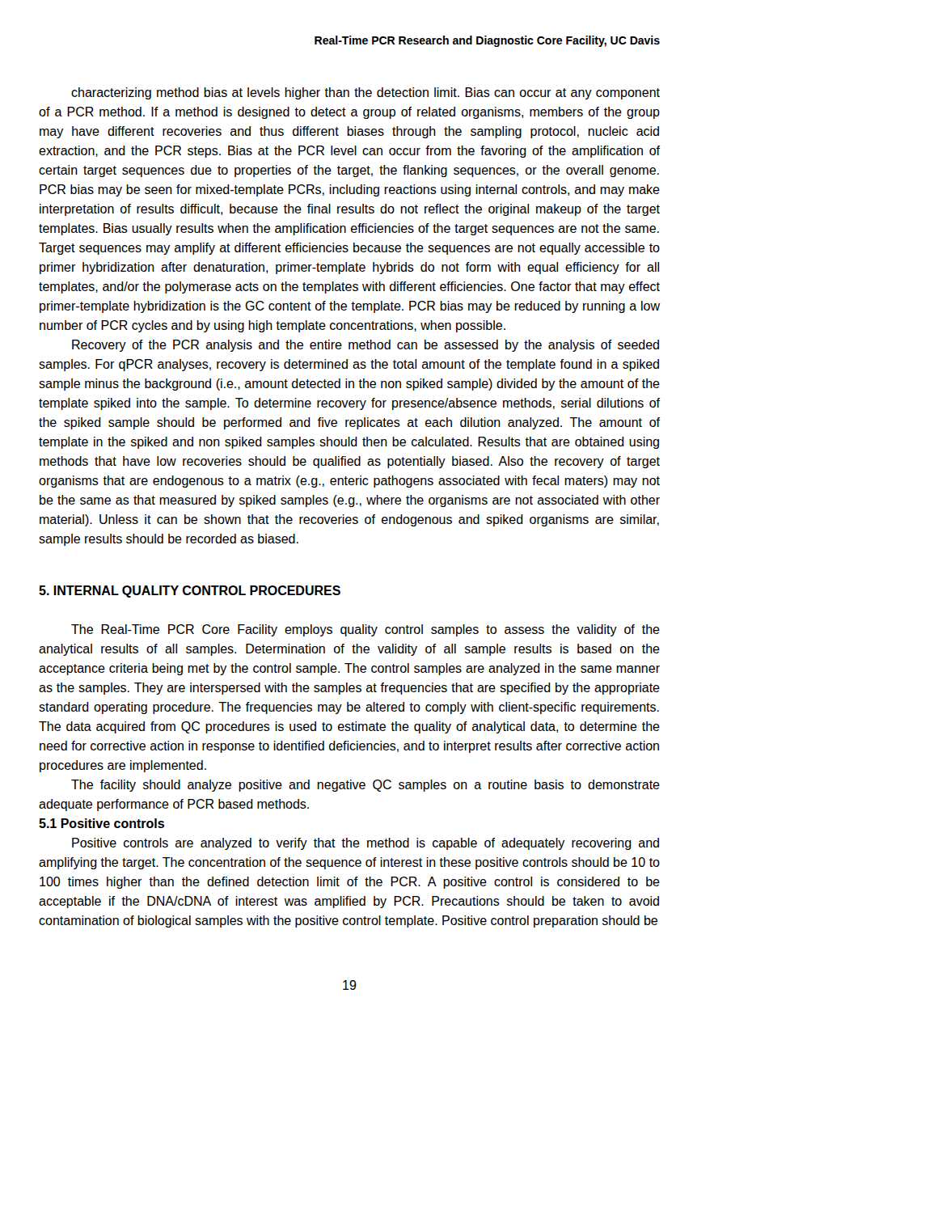Real-Time PCR Research and Diagnostic Core Facility, UC Davis
characterizing method bias at levels higher than the detection limit. Bias can occur at any component of a PCR method. If a method is designed to detect a group of related organisms, members of the group may have different recoveries and thus different biases through the sampling protocol, nucleic acid extraction, and the PCR steps. Bias at the PCR level can occur from the favoring of the amplification of certain target sequences due to properties of the target, the flanking sequences, or the overall genome. PCR bias may be seen for mixed-template PCRs, including reactions using internal controls, and may make interpretation of results difficult, because the final results do not reflect the original makeup of the target templates. Bias usually results when the amplification efficiencies of the target sequences are not the same. Target sequences may amplify at different efficiencies because the sequences are not equally accessible to primer hybridization after denaturation, primer-template hybrids do not form with equal efficiency for all templates, and/or the polymerase acts on the templates with different efficiencies. One factor that may effect primer-template hybridization is the GC content of the template. PCR bias may be reduced by running a low number of PCR cycles and by using high template concentrations, when possible.
Recovery of the PCR analysis and the entire method can be assessed by the analysis of seeded samples. For qPCR analyses, recovery is determined as the total amount of the template found in a spiked sample minus the background (i.e., amount detected in the non spiked sample) divided by the amount of the template spiked into the sample. To determine recovery for presence/absence methods, serial dilutions of the spiked sample should be performed and five replicates at each dilution analyzed. The amount of template in the spiked and non spiked samples should then be calculated. Results that are obtained using methods that have low recoveries should be qualified as potentially biased. Also the recovery of target organisms that are endogenous to a matrix (e.g., enteric pathogens associated with fecal maters) may not be the same as that measured by spiked samples (e.g., where the organisms are not associated with other material). Unless it can be shown that the recoveries of endogenous and spiked organisms are similar, sample results should be recorded as biased.
5. INTERNAL QUALITY CONTROL PROCEDURES
The Real-Time PCR Core Facility employs quality control samples to assess the validity of the analytical results of all samples. Determination of the validity of all sample results is based on the acceptance criteria being met by the control sample. The control samples are analyzed in the same manner as the samples. They are interspersed with the samples at frequencies that are specified by the appropriate standard operating procedure. The frequencies may be altered to comply with client-specific requirements. The data acquired from QC procedures is used to estimate the quality of analytical data, to determine the need for corrective action in response to identified deficiencies, and to interpret results after corrective action procedures are implemented.
The facility should analyze positive and negative QC samples on a routine basis to demonstrate adequate performance of PCR based methods.
5.1 Positive controls
Positive controls are analyzed to verify that the method is capable of adequately recovering and amplifying the target. The concentration of the sequence of interest in these positive controls should be 10 to 100 times higher than the defined detection limit of the PCR. A positive control is considered to be acceptable if the DNA/cDNA of interest was amplified by PCR. Precautions should be taken to avoid contamination of biological samples with the positive control template. Positive control preparation should be
19